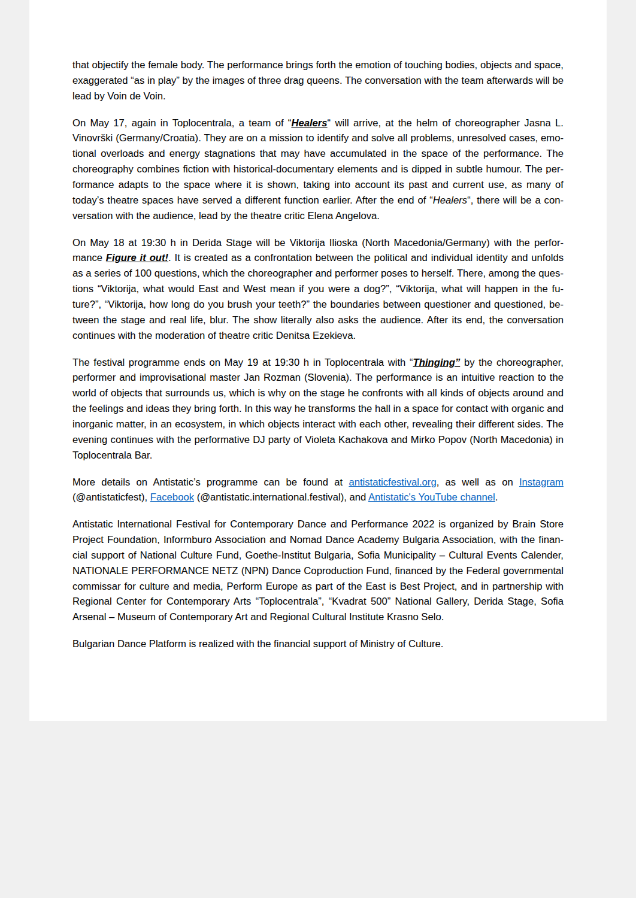that objectify the female body. The performance brings forth the emotion of touching bodies, objects and space, exaggerated “as in play” by the images of three drag queens. The conversation with the team afterwards will be lead by Voin de Voin.
On May 17, again in Toplocentrala, a team of “Healers“ will arrive, at the helm of choreographer Jasna L. Vinovrški (Germany/Croatia). They are on a mission to identify and solve all problems, unresolved cases, emotional overloads and energy stagnations that may have accumulated in the space of the performance. The choreography combines fiction with historical-documentary elements and is dipped in subtle humour. The performance adapts to the space where it is shown, taking into account its past and current use, as many of today’s theatre spaces have served a different function earlier. After the end of “Healers“, there will be a conversation with the audience, lead by the theatre critic Elena Angelova.
On May 18 at 19:30 h in Derida Stage will be Viktorija Ilioska (North Macedonia/Germany) with the performance Figure it out!. It is created as a confrontation between the political and individual identity and unfolds as a series of 100 questions, which the choreographer and performer poses to herself. There, among the questions “Viktorija, what would East and West mean if you were a dog?”, “Viktorija, what will happen in the future?”, “Viktorija, how long do you brush your teeth?” the boundaries between questioner and questioned, between the stage and real life, blur. The show literally also asks the audience. After its end, the conversation continues with the moderation of theatre critic Denitsa Ezekieva.
The festival programme ends on May 19 at 19:30 h in Toplocentrala with “Thinging” by the choreographer, performer and improvisational master Jan Rozman (Slovenia). The performance is an intuitive reaction to the world of objects that surrounds us, which is why on the stage he confronts with all kinds of objects around and the feelings and ideas they bring forth. In this way he transforms the hall in a space for contact with organic and inorganic matter, in an ecosystem, in which objects interact with each other, revealing their different sides. The evening continues with the performative DJ party of Violeta Kachakova and Mirko Popov (North Macedonia) in Toplocentrala Bar.
More details on Antistatic’s programme can be found at antistaticfestival.org, as well as on Instagram (@antistaticfest), Facebook (@antistatic.international.festival), and Antistatic's YouTube channel.
Antistatic International Festival for Contemporary Dance and Performance 2022 is organized by Brain Store Project Foundation, Informburo Association and Nomad Dance Academy Bulgaria Association, with the financial support of National Culture Fund, Goethe-Institut Bulgaria, Sofia Municipality – Cultural Events Calender, NATIONALE PERFORMANCE NETZ (NPN) Dance Coproduction Fund, financed by the Federal governmental commissar for culture and media, Perform Europe as part of the East is Best Project, and in partnership with Regional Center for Contemporary Arts “Toplocentrala”, “Kvadrat 500” National Gallery, Derida Stage, Sofia Arsenal – Museum of Contemporary Art and Regional Cultural Institute Krasno Selo.
Bulgarian Dance Platform is realized with the financial support of Ministry of Culture.